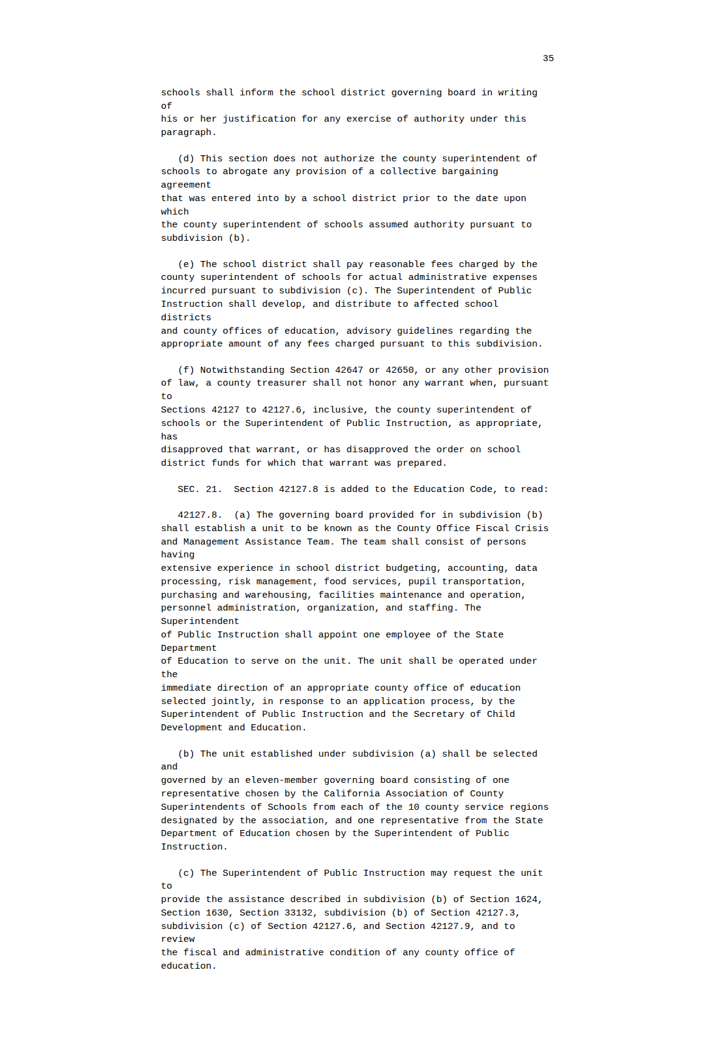35
schools shall inform the school district governing board in writing of his or her justification for any exercise of authority under this paragraph.
(d) This section does not authorize the county superintendent of schools to abrogate any provision of a collective bargaining agreement that was entered into by a school district prior to the date upon which the county superintendent of schools assumed authority pursuant to subdivision (b).
(e) The school district shall pay reasonable fees charged by the county superintendent of schools for actual administrative expenses incurred pursuant to subdivision (c). The Superintendent of Public Instruction shall develop, and distribute to affected school districts and county offices of education, advisory guidelines regarding the appropriate amount of any fees charged pursuant to this subdivision.
(f) Notwithstanding Section 42647 or 42650, or any other provision of law, a county treasurer shall not honor any warrant when, pursuant to Sections 42127 to 42127.6, inclusive, the county superintendent of schools or the Superintendent of Public Instruction, as appropriate, has disapproved that warrant, or has disapproved the order on school district funds for which that warrant was prepared.
SEC. 21. Section 42127.8 is added to the Education Code, to read:
42127.8. (a) The governing board provided for in subdivision (b) shall establish a unit to be known as the County Office Fiscal Crisis and Management Assistance Team. The team shall consist of persons having extensive experience in school district budgeting, accounting, data processing, risk management, food services, pupil transportation, purchasing and warehousing, facilities maintenance and operation, personnel administration, organization, and staffing. The Superintendent of Public Instruction shall appoint one employee of the State Department of Education to serve on the unit. The unit shall be operated under the immediate direction of an appropriate county office of education selected jointly, in response to an application process, by the Superintendent of Public Instruction and the Secretary of Child Development and Education.
(b) The unit established under subdivision (a) shall be selected and governed by an eleven-member governing board consisting of one representative chosen by the California Association of County Superintendents of Schools from each of the 10 county service regions designated by the association, and one representative from the State Department of Education chosen by the Superintendent of Public Instruction.
(c) The Superintendent of Public Instruction may request the unit to provide the assistance described in subdivision (b) of Section 1624, Section 1630, Section 33132, subdivision (b) of Section 42127.3, subdivision (c) of Section 42127.6, and Section 42127.9, and to review the fiscal and administrative condition of any county office of education.